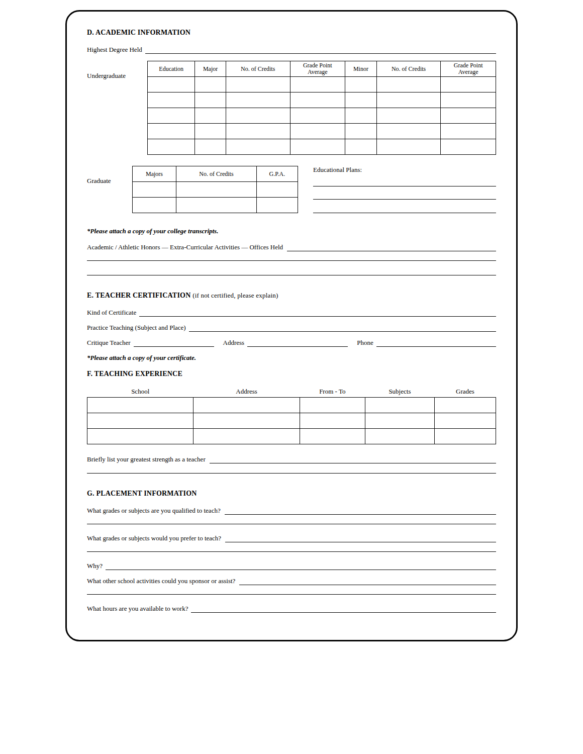D. ACADEMIC INFORMATION
Highest Degree Held
Undergraduate
| Education | Major | No. of Credits | Grade Point Average | Minor | No. of Credits | Grade Point Average |
| --- | --- | --- | --- | --- | --- | --- |
Graduate
| Majors | No. of Credits | G.P.A. |
| --- | --- | --- |
Educational Plans:
*Please attach a copy of your college transcripts.
Academic / Athletic Honors — Extra-Curricular Activities — Offices Held
E. TEACHER CERTIFICATION (if not certified, please explain)
Kind of Certificate
Practice Teaching (Subject and Place)
Critique Teacher
Address
Phone
*Please attach a copy of your certificate.
F. TEACHING EXPERIENCE
| School | Address | From - To | Subjects | Grades |
| --- | --- | --- | --- | --- |
Briefly list your greatest strength as a teacher
G. PLACEMENT INFORMATION
What grades or subjects are you qualified to teach?
What grades or subjects would you prefer to teach?
Why?
What other school activities could you sponsor or assist?
What hours are you available to work?